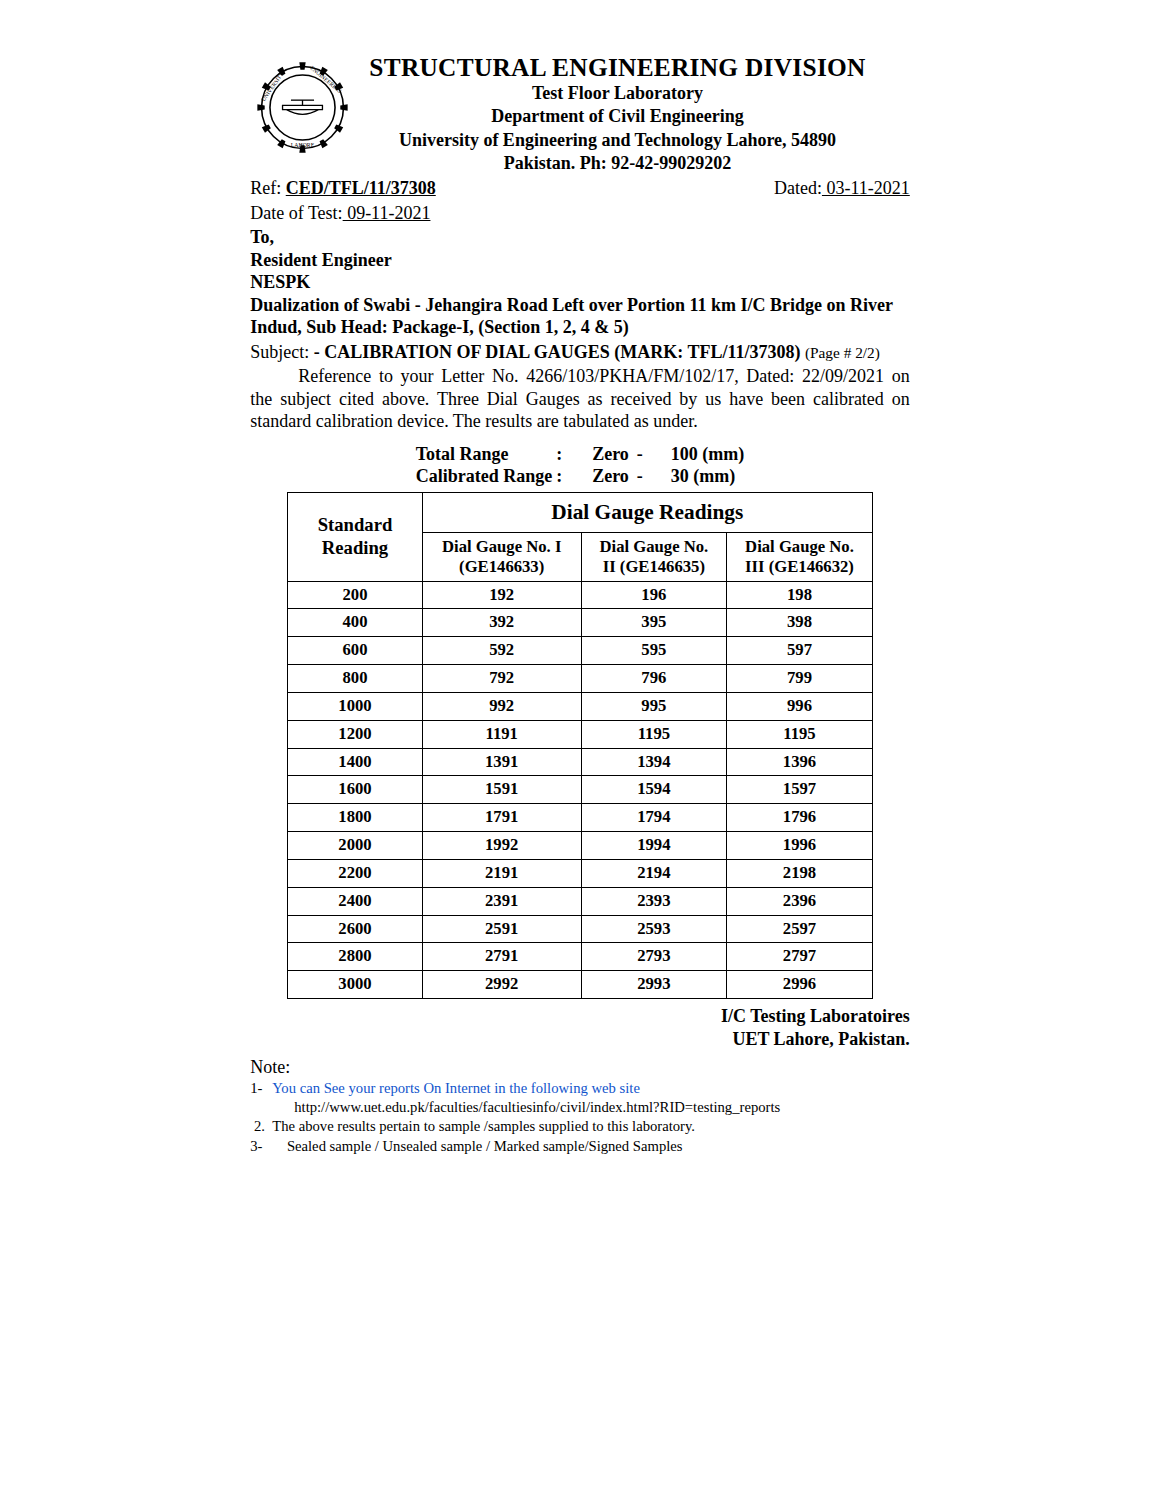STRUCTURAL ENGINEERING DIVISION
Test Floor Laboratory
Department of Civil Engineering
University of Engineering and Technology Lahore, 54890
Pakistan. Ph: 92-42-99029202
Ref: CED/TFL/11/37308
Dated: 03-11-2021
Date of Test: 09-11-2021
To,
Resident Engineer
NESPK
Dualization of Swabi - Jehangira Road Left over Portion 11 km I/C Bridge on River Indud, Sub Head: Package-I, (Section 1, 2, 4 & 5)
Subject: - CALIBRATION OF DIAL GAUGES (MARK: TFL/11/37308) (Page # 2/2)
Reference to your Letter No. 4266/103/PKHA/FM/102/17, Dated: 22/09/2021 on the subject cited above. Three Dial Gauges as received by us have been calibrated on standard calibration device. The results are tabulated as under.
| Total Range | : | Zero | - | 100 (mm) |
| Calibrated Range | : | Zero | - | 30 (mm) |
| Standard Reading | Dial Gauge Readings |
| --- | --- |
| Dial Gauge No. I (GE146633) | Dial Gauge No. II (GE146635) | Dial Gauge No. III (GE146632) |
| 200 | 192 | 196 | 198 |
| 400 | 392 | 395 | 398 |
| 600 | 592 | 595 | 597 |
| 800 | 792 | 796 | 799 |
| 1000 | 992 | 995 | 996 |
| 1200 | 1191 | 1195 | 1195 |
| 1400 | 1391 | 1394 | 1396 |
| 1600 | 1591 | 1594 | 1597 |
| 1800 | 1791 | 1794 | 1796 |
| 2000 | 1992 | 1994 | 1996 |
| 2200 | 2191 | 2194 | 2198 |
| 2400 | 2391 | 2393 | 2396 |
| 2600 | 2591 | 2593 | 2597 |
| 2800 | 2791 | 2793 | 2797 |
| 3000 | 2992 | 2993 | 2996 |
I/C Testing Laboratoires
UET Lahore, Pakistan.
Note:
1-You can See your reports On Internet in the following web site
http://www.uet.edu.pk/faculties/facultiesinfo/civil/index.html?RID=testing_reports
2. The above results pertain to sample /samples supplied to this laboratory.
3- Sealed sample / Unsealed sample / Marked sample/Signed Samples